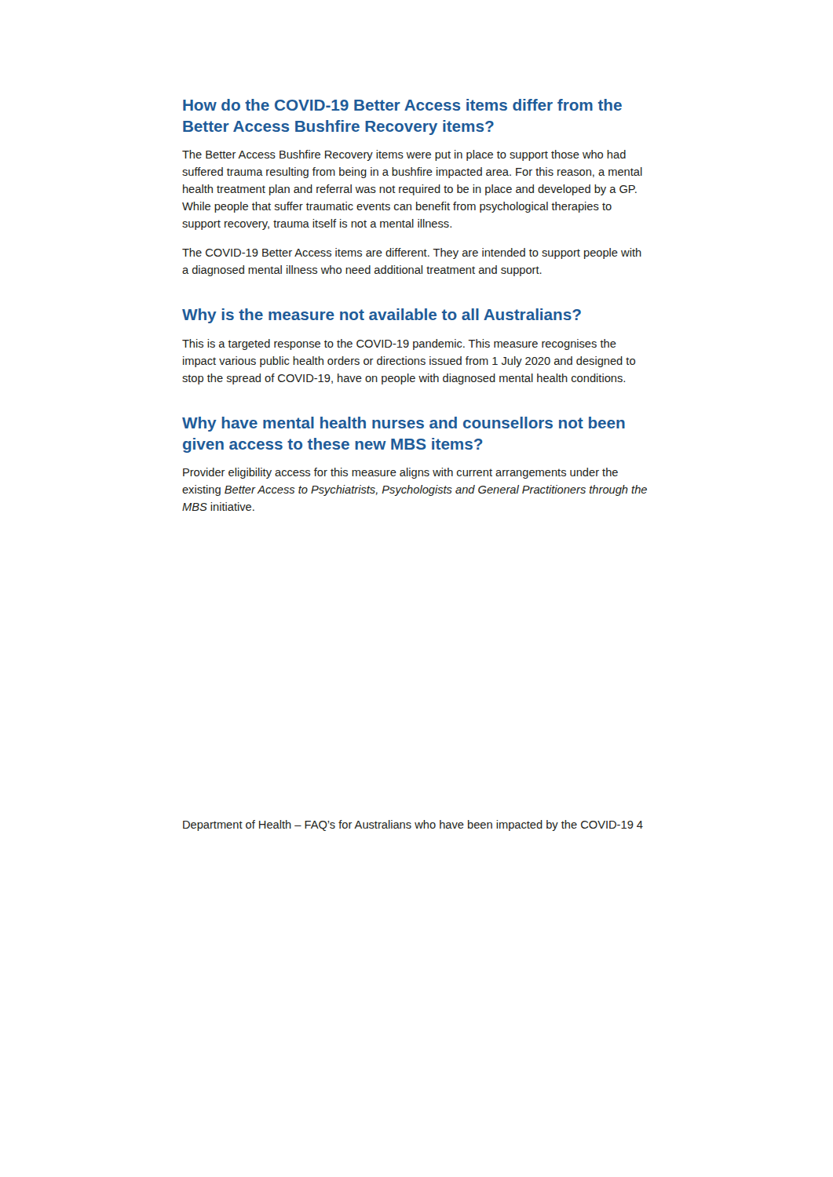How do the COVID-19 Better Access items differ from the Better Access Bushfire Recovery items?
The Better Access Bushfire Recovery items were put in place to support those who had suffered trauma resulting from being in a bushfire impacted area. For this reason, a mental health treatment plan and referral was not required to be in place and developed by a GP. While people that suffer traumatic events can benefit from psychological therapies to support recovery, trauma itself is not a mental illness.
The COVID-19 Better Access items are different. They are intended to support people with a diagnosed mental illness who need additional treatment and support.
Why is the measure not available to all Australians?
This is a targeted response to the COVID-19 pandemic. This measure recognises the impact various public health orders or directions issued from 1 July 2020 and designed to stop the spread of COVID-19, have on people with diagnosed mental health conditions.
Why have mental health nurses and counsellors not been given access to these new MBS items?
Provider eligibility access for this measure aligns with current arrangements under the existing Better Access to Psychiatrists, Psychologists and General Practitioners through the MBS initiative.
Department of Health – FAQ’s for Australians who have been impacted by the COVID-19 4